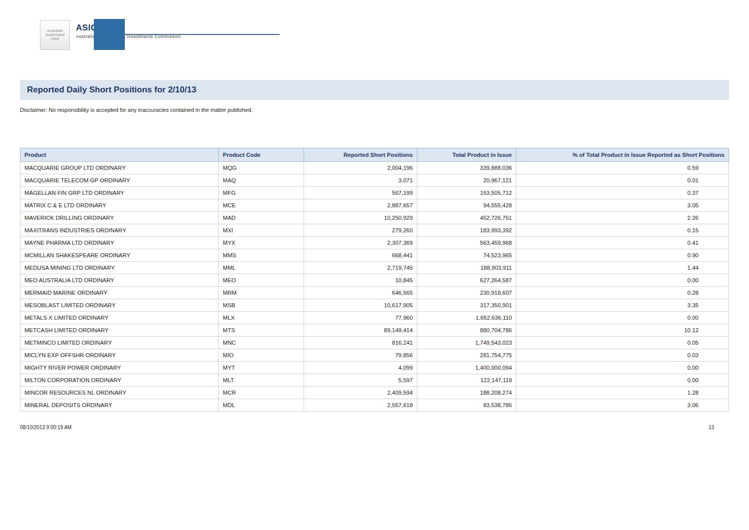Australian
Government
Crest
ASIC
Australian Securities & Investments Commission
Reported Daily Short Positions for 2/10/13
Disclaimer: No responsibility is accepted for any inaccuracies contained in the matter published.
| Product | Product Code | Reported Short Positions | Total Product in Issue | % of Total Product in Issue Reported as Short Positions |
| --- | --- | --- | --- | --- |
| MACQUARIE GROUP LTD ORDINARY | MQG | 2,004,196 | 339,888,036 | 0.59 |
| MACQUARIE TELECOM GP ORDINARY | MAQ | 3,071 | 20,967,121 | 0.01 |
| MAGELLAN FIN GRP LTD ORDINARY | MFG | 567,199 | 153,505,712 | 0.37 |
| MATRIX C & E LTD ORDINARY | MCE | 2,887,657 | 94,555,428 | 3.05 |
| MAVERICK DRILLING ORDINARY | MAD | 10,250,929 | 452,726,751 | 2.26 |
| MAXITRANS INDUSTRIES ORDINARY | MXI | 279,260 | 183,993,392 | 0.15 |
| MAYNE PHARMA LTD ORDINARY | MYX | 2,307,369 | 563,459,968 | 0.41 |
| MCMILLAN SHAKESPEARE ORDINARY | MMS | 668,441 | 74,523,965 | 0.90 |
| MEDUSA MINING LTD ORDINARY | MML | 2,719,745 | 188,903,911 | 1.44 |
| MEO AUSTRALIA LTD ORDINARY | MEO | 10,845 | 627,264,587 | 0.00 |
| MERMAID MARINE ORDINARY | MRM | 646,565 | 230,918,607 | 0.28 |
| MESOBLAST LIMITED ORDINARY | MSB | 10,617,905 | 317,350,901 | 3.35 |
| METALS X LIMITED ORDINARY | MLX | 77,960 | 1,652,636,110 | 0.00 |
| METCASH LIMITED ORDINARY | MTS | 89,149,414 | 880,704,786 | 10.12 |
| METMINCO LIMITED ORDINARY | MNC | 816,241 | 1,749,543,023 | 0.05 |
| MICLYN EXP OFFSHR ORDINARY | MIO | 79,856 | 281,754,775 | 0.03 |
| MIGHTY RIVER POWER ORDINARY | MYT | 4,099 | 1,400,000,094 | 0.00 |
| MILTON CORPORATION ORDINARY | MLT | 5,597 | 122,147,119 | 0.00 |
| MINCOR RESOURCES NL ORDINARY | MCR | 2,409,594 | 188,208,274 | 1.28 |
| MINERAL DEPOSITS ORDINARY | MDL | 2,557,618 | 83,538,786 | 3.06 |
08/10/2013 9:00:19 AM
13